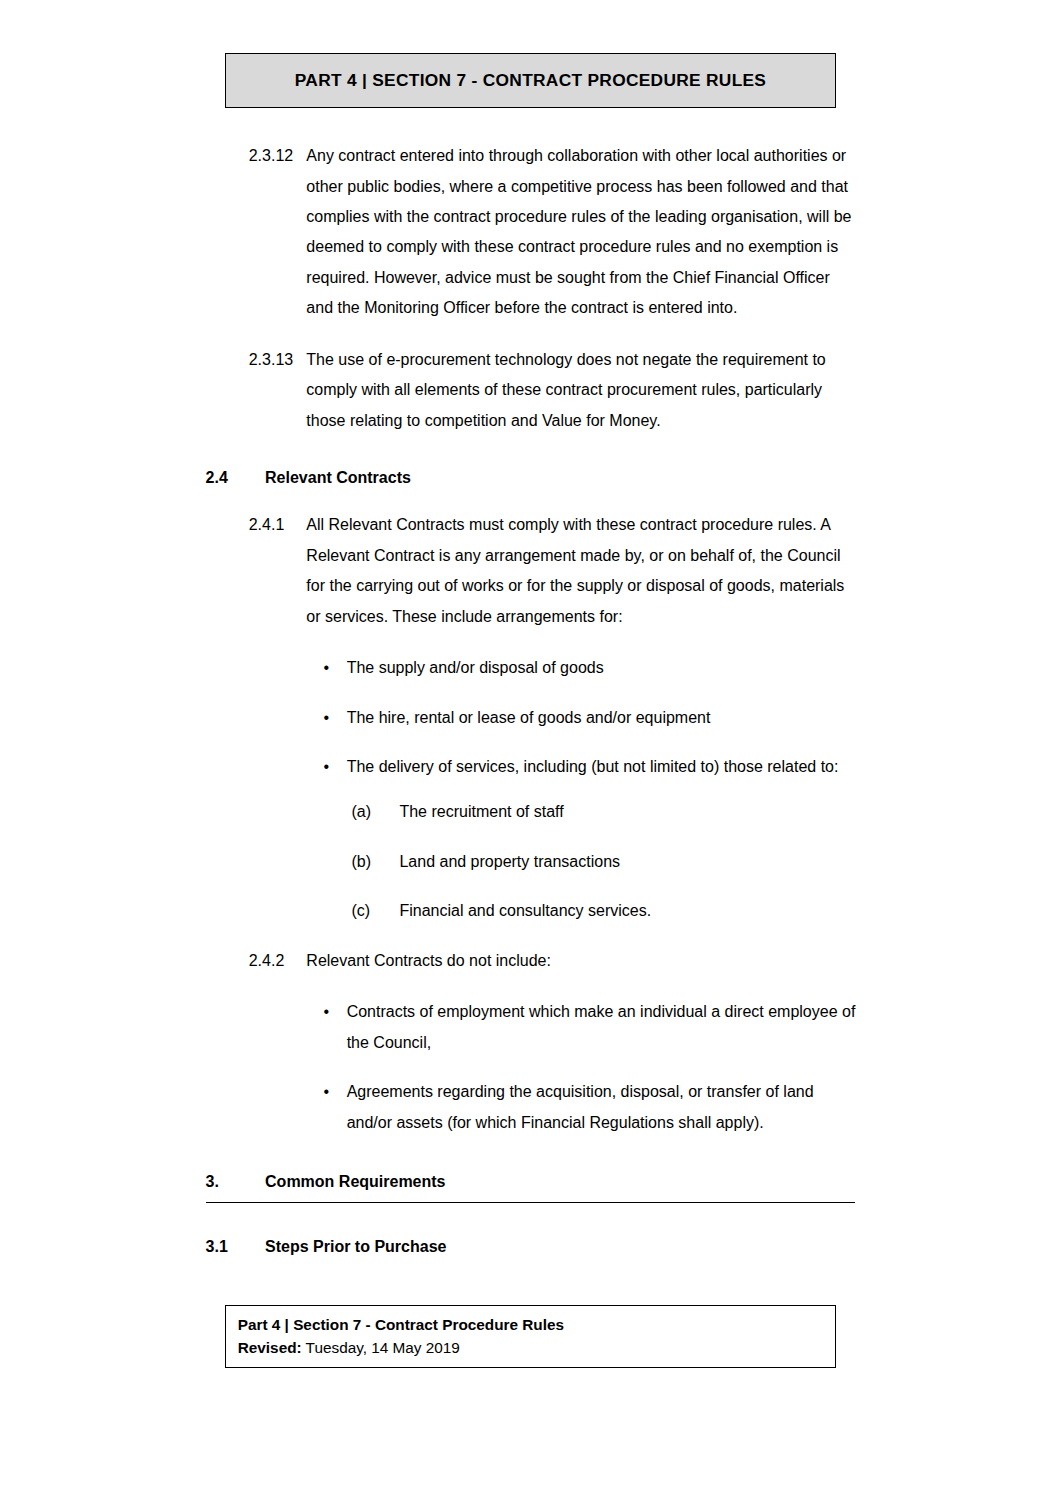PART 4 | SECTION 7 - CONTRACT PROCEDURE RULES
2.3.12
Any contract entered into through collaboration with other local authorities or other public bodies, where a competitive process has been followed and that complies with the contract procedure rules of the leading organisation, will be deemed to comply with these contract procedure rules and no exemption is required. However, advice must be sought from the Chief Financial Officer and the Monitoring Officer before the contract is entered into.
2.3.13
The use of e-procurement technology does not negate the requirement to comply with all elements of these contract procurement rules, particularly those relating to competition and Value for Money.
2.4
Relevant Contracts
2.4.1
All Relevant Contracts must comply with these contract procedure rules. A Relevant Contract is any arrangement made by, or on behalf of, the Council for the carrying out of works or for the supply or disposal of goods, materials or services. These include arrangements for:
The supply and/or disposal of goods
The hire, rental or lease of goods and/or equipment
The delivery of services, including (but not limited to) those related to:
The recruitment of staff
Land and property transactions
Financial and consultancy services.
2.4.2
Relevant Contracts do not include:
Contracts of employment which make an individual a direct employee of the Council,
Agreements regarding the acquisition, disposal, or transfer of land and/or assets (for which Financial Regulations shall apply).
3.
Common Requirements
3.1
Steps Prior to Purchase
Part 4 | Section 7 - Contract Procedure Rules
Revised: Tuesday, 14 May 2019